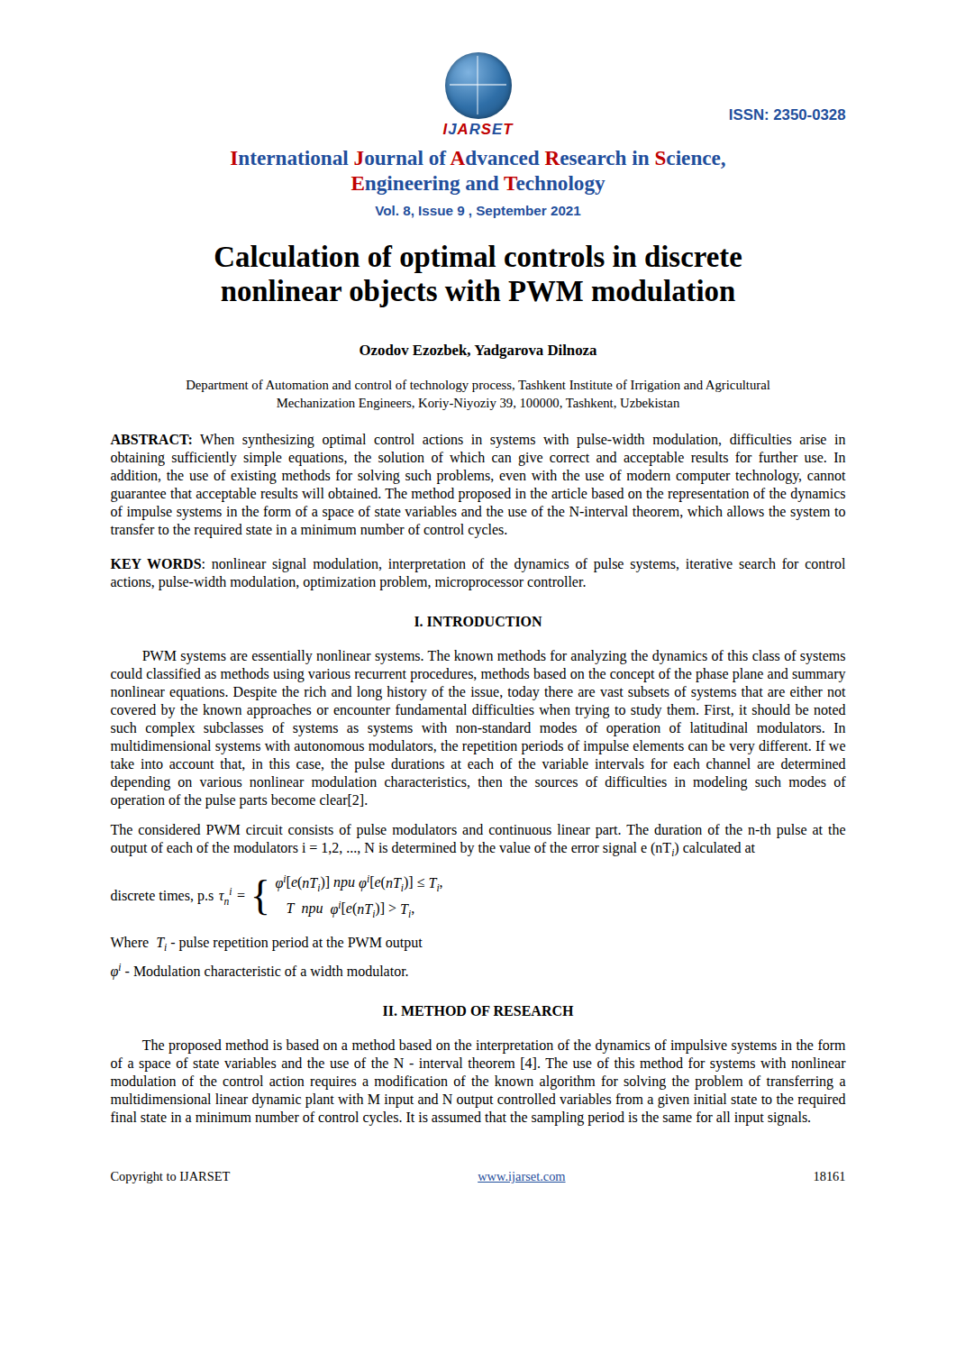IJARSET
ISSN: 2350-0328
International Journal of Advanced Research in Science,
Engineering and Technology
Vol. 8, Issue 9 , September 2021
Calculation of optimal controls in discrete
nonlinear objects with PWM modulation
Ozodov Ezozbek, Yadgarova Dilnoza
Department of Automation and control of technology process, Tashkent Institute of Irrigation and Agricultural
Mechanization Engineers, Koriy-Niyoziy 39, 100000, Tashkent, Uzbekistan
ABSTRACT: When synthesizing optimal control actions in systems with pulse-width modulation, difficulties arise in obtaining sufficiently simple equations, the solution of which can give correct and acceptable results for further use. In addition, the use of existing methods for solving such problems, even with the use of modern computer technology, cannot guarantee that acceptable results will obtained. The method proposed in the article based on the representation of the dynamics of impulse systems in the form of a space of state variables and the use of the N-interval theorem, which allows the system to transfer to the required state in a minimum number of control cycles.
KEY WORDS: nonlinear signal modulation, interpretation of the dynamics of pulse systems, iterative search for control actions, pulse-width modulation, optimization problem, microprocessor controller.
I. INTRODUCTION
PWM systems are essentially nonlinear systems. The known methods for analyzing the dynamics of this class of systems could classified as methods using various recurrent procedures, methods based on the concept of the phase plane and summary nonlinear equations. Despite the rich and long history of the issue, today there are vast subsets of systems that are either not covered by the known approaches or encounter fundamental difficulties when trying to study them. First, it should be noted such complex subclasses of systems as systems with non-standard modes of operation of latitudinal modulators. In multidimensional systems with autonomous modulators, the repetition periods of impulse elements can be very different. If we take into account that, in this case, the pulse durations at each of the variable intervals for each channel are determined depending on various nonlinear modulation characteristics, then the sources of difficulties in modeling such modes of operation of the pulse parts become clear[2].
The considered PWM circuit consists of pulse modulators and continuous linear part. The duration of the n-th pulse at the output of each of the modulators i = 1,2, ..., N is determined by the value of the error signal e (nTi) calculated at
discrete times, p.s τni = { φi[e(nTi)] npu φi[e(nTi)] ≤ Ti, T npu φi[e(nTi)] > Ti,
Where Ti - pulse repetition period at the PWM output
φi - Modulation characteristic of a width modulator.
II. METHOD OF RESEARCH
The proposed method is based on a method based on the interpretation of the dynamics of impulsive systems in the form of a space of state variables and the use of the N - interval theorem [4]. The use of this method for systems with nonlinear modulation of the control action requires a modification of the known algorithm for solving the problem of transferring a multidimensional linear dynamic plant with M input and N output controlled variables from a given initial state to the required final state in a minimum number of control cycles. It is assumed that the sampling period is the same for all input signals.
Copyright to IJARSET www.ijarset.com 18161